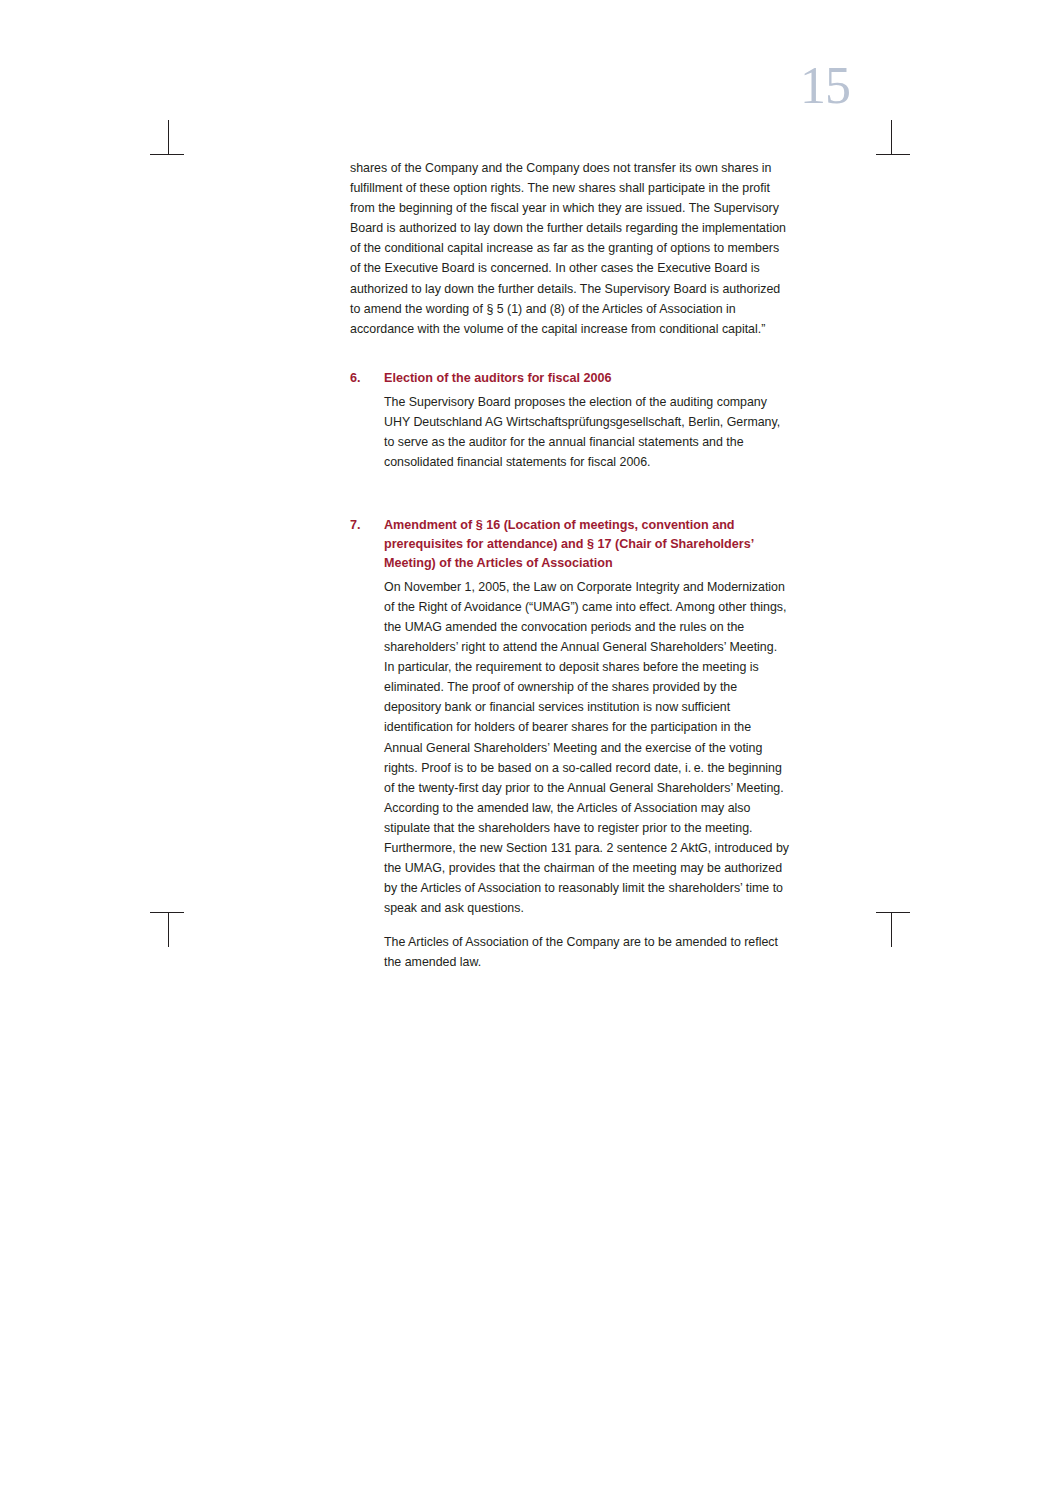15
shares of the Company and the Company does not transfer its own shares in fulfillment of these option rights. The new shares shall participate in the profit from the beginning of the fiscal year in which they are issued. The Supervisory Board is authorized to lay down the further details regarding the implementation of the conditional capital increase as far as the granting of options to members of the Executive Board is concerned. In other cases the Executive Board is authorized to lay down the further details. The Supervisory Board is authorized to amend the wording of § 5 (1) and (8) of the Articles of Association in accordance with the volume of the capital increase from conditional capital.”
6.
Election of the auditors for fiscal 2006
The Supervisory Board proposes the election of the auditing company UHY Deutschland AG Wirtschaftsprüfungsgesellschaft, Berlin, Germany, to serve as the auditor for the annual financial statements and the consolidated financial statements for fiscal 2006.
7.
Amendment of § 16 (Location of meetings, convention and prerequisites for attendance) and § 17 (Chair of Shareholders’ Meeting) of the Articles of Association
On November 1, 2005, the Law on Corporate Integrity and Modernization of the Right of Avoidance (“UMAG”) came into effect. Among other things, the UMAG amended the convocation periods and the rules on the shareholders’ right to attend the Annual General Shareholders’ Meeting. In particular, the requirement to deposit shares before the meeting is eliminated. The proof of ownership of the shares provided by the depository bank or financial services institution is now sufficient identification for holders of bearer shares for the participation in the Annual General Shareholders’ Meeting and the exercise of the voting rights. Proof is to be based on a so-called record date, i. e. the beginning of the twenty-first day prior to the Annual General Shareholders’ Meeting. According to the amended law, the Articles of Association may also stipulate that the shareholders have to register prior to the meeting. Furthermore, the new Section 131 para. 2 sentence 2 AktG, introduced by the UMAG, provides that the chairman of the meeting may be authorized by the Articles of Association to reasonably limit the shareholders’ time to speak and ask questions.
The Articles of Association of the Company are to be amended to reflect the amended law.